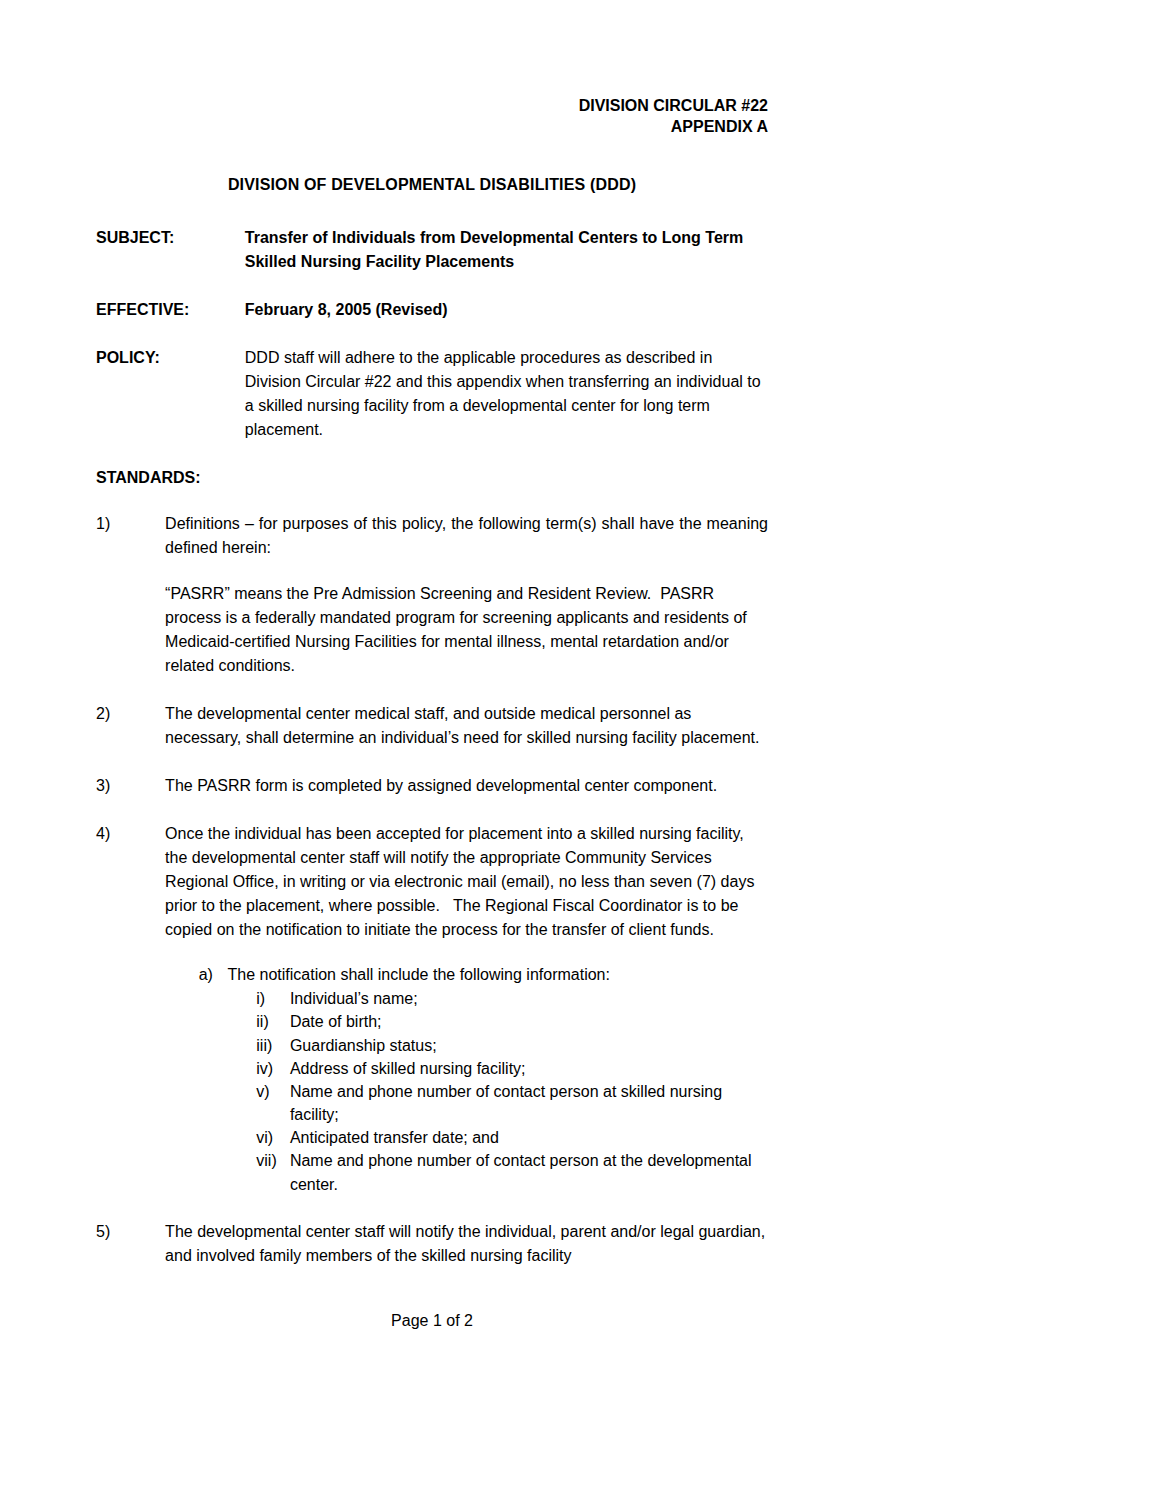DIVISION CIRCULAR #22
APPENDIX A
DIVISION OF DEVELOPMENTAL DISABILITIES (DDD)
SUBJECT:
Transfer of Individuals from Developmental Centers to Long Term Skilled Nursing Facility Placements
EFFECTIVE:
February 8, 2005 (Revised)
POLICY:
DDD staff will adhere to the applicable procedures as described in Division Circular #22 and this appendix when transferring an individual to a skilled nursing facility from a developmental center for long term placement.
STANDARDS:
1)
Definitions – for purposes of this policy, the following term(s) shall have the meaning defined herein:
“PASRR” means the Pre Admission Screening and Resident Review. PASRR process is a federally mandated program for screening applicants and residents of Medicaid-certified Nursing Facilities for mental illness, mental retardation and/or related conditions.
2)
The developmental center medical staff, and outside medical personnel as necessary, shall determine an individual’s need for skilled nursing facility placement.
3)
The PASRR form is completed by assigned developmental center component.
4)
Once the individual has been accepted for placement into a skilled nursing facility, the developmental center staff will notify the appropriate Community Services Regional Office, in writing or via electronic mail (email), no less than seven (7) days prior to the placement, where possible. The Regional Fiscal Coordinator is to be copied on the notification to initiate the process for the transfer of client funds.
a)
The notification shall include the following information:
i) Individual’s name;
ii) Date of birth;
iii) Guardianship status;
iv) Address of skilled nursing facility;
v) Name and phone number of contact person at skilled nursing facility;
vi) Anticipated transfer date; and
vii) Name and phone number of contact person at the developmental center.
5)
The developmental center staff will notify the individual, parent and/or legal guardian, and involved family members of the skilled nursing facility
Page 1 of 2